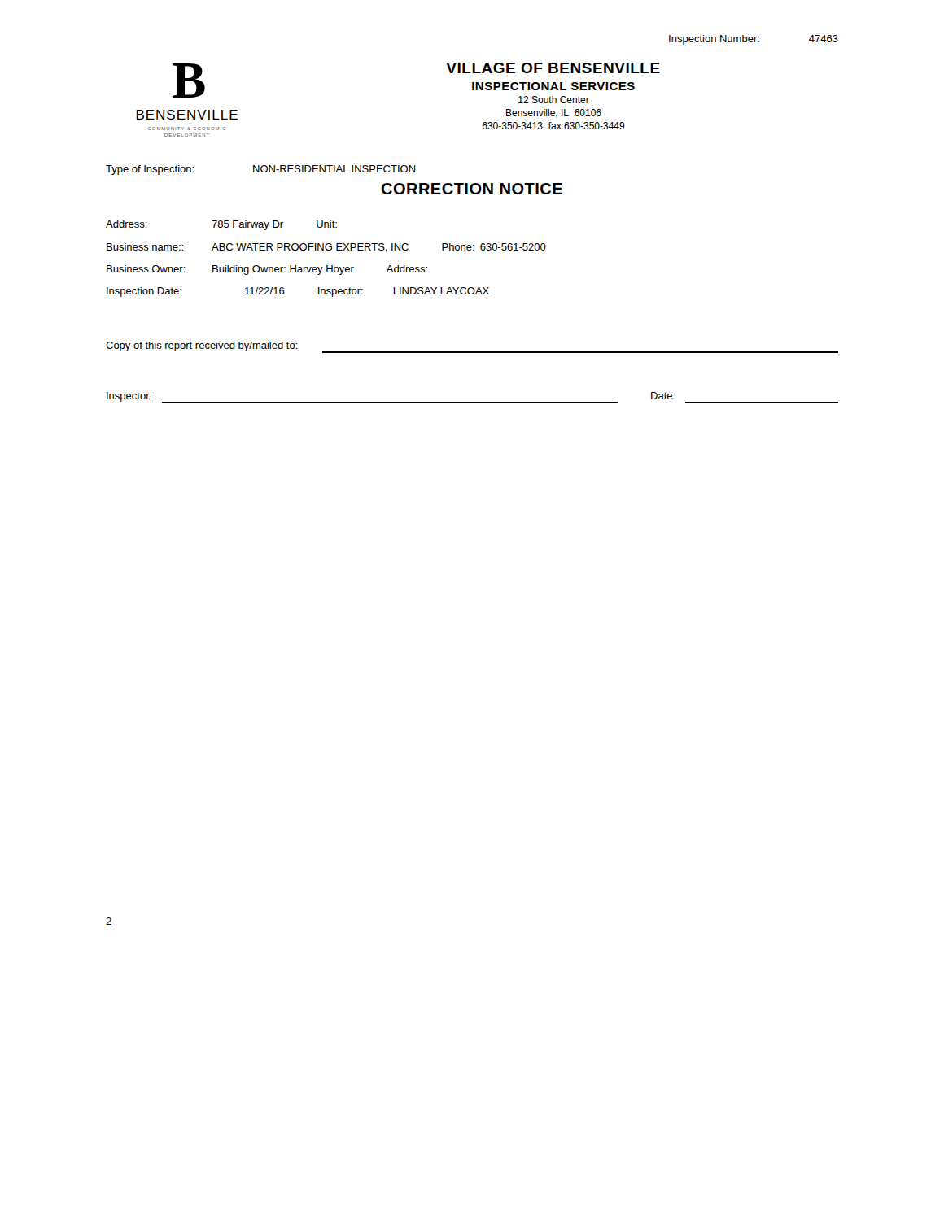Inspection Number: 47463
B
BENSENVILLE
COMMUNITY & ECONOMIC
DEVELOPMENT
VILLAGE OF BENSENVILLE
INSPECTIONAL SERVICES
12 South Center
Bensenville, IL 60106
630-350-3413 fax:630-350-3449
Type of Inspection: NON-RESIDENTIAL INSPECTION
CORRECTION NOTICE
Address: 785 Fairway Dr Unit:
Business name:: ABC WATER PROOFING EXPERTS, INC Phone: 630-561-5200
Business Owner: Building Owner: Harvey Hoyer Address:
Inspection Date: 11/22/16 Inspector: LINDSAY LAYCOAX
Copy of this report received by/mailed to:
Inspector: Date:
2